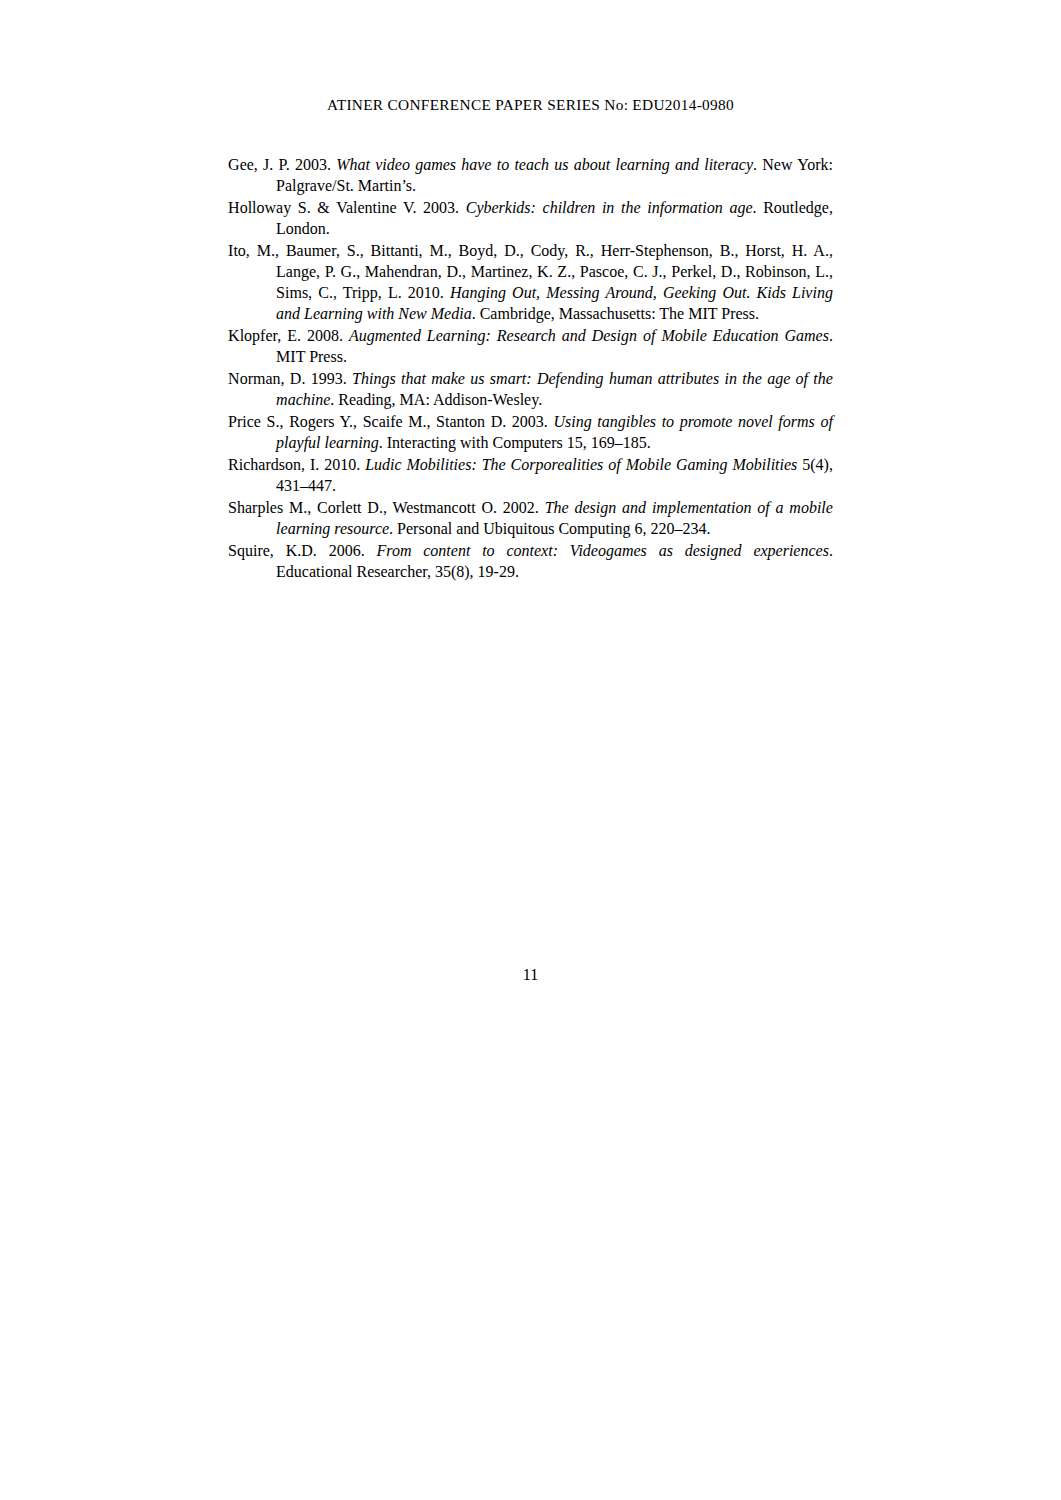ATINER CONFERENCE PAPER SERIES No: EDU2014-0980
Gee, J. P. 2003. What video games have to teach us about learning and literacy. New York: Palgrave/St. Martin’s.
Holloway S. & Valentine V. 2003. Cyberkids: children in the information age. Routledge, London.
Ito, M., Baumer, S., Bittanti, M., Boyd, D., Cody, R., Herr-Stephenson, B., Horst, H. A., Lange, P. G., Mahendran, D., Martinez, K. Z., Pascoe, C. J., Perkel, D., Robinson, L., Sims, C., Tripp, L. 2010. Hanging Out, Messing Around, Geeking Out. Kids Living and Learning with New Media. Cambridge, Massachusetts: The MIT Press.
Klopfer, E. 2008. Augmented Learning: Research and Design of Mobile Education Games. MIT Press.
Norman, D. 1993. Things that make us smart: Defending human attributes in the age of the machine. Reading, MA: Addison-Wesley.
Price S., Rogers Y., Scaife M., Stanton D. 2003. Using tangibles to promote novel forms of playful learning. Interacting with Computers 15, 169–185.
Richardson, I. 2010. Ludic Mobilities: The Corporealities of Mobile Gaming Mobilities 5(4), 431–447.
Sharples M., Corlett D., Westmancott O. 2002. The design and implementation of a mobile learning resource. Personal and Ubiquitous Computing 6, 220–234.
Squire, K.D. 2006. From content to context: Videogames as designed experiences. Educational Researcher, 35(8), 19-29.
11